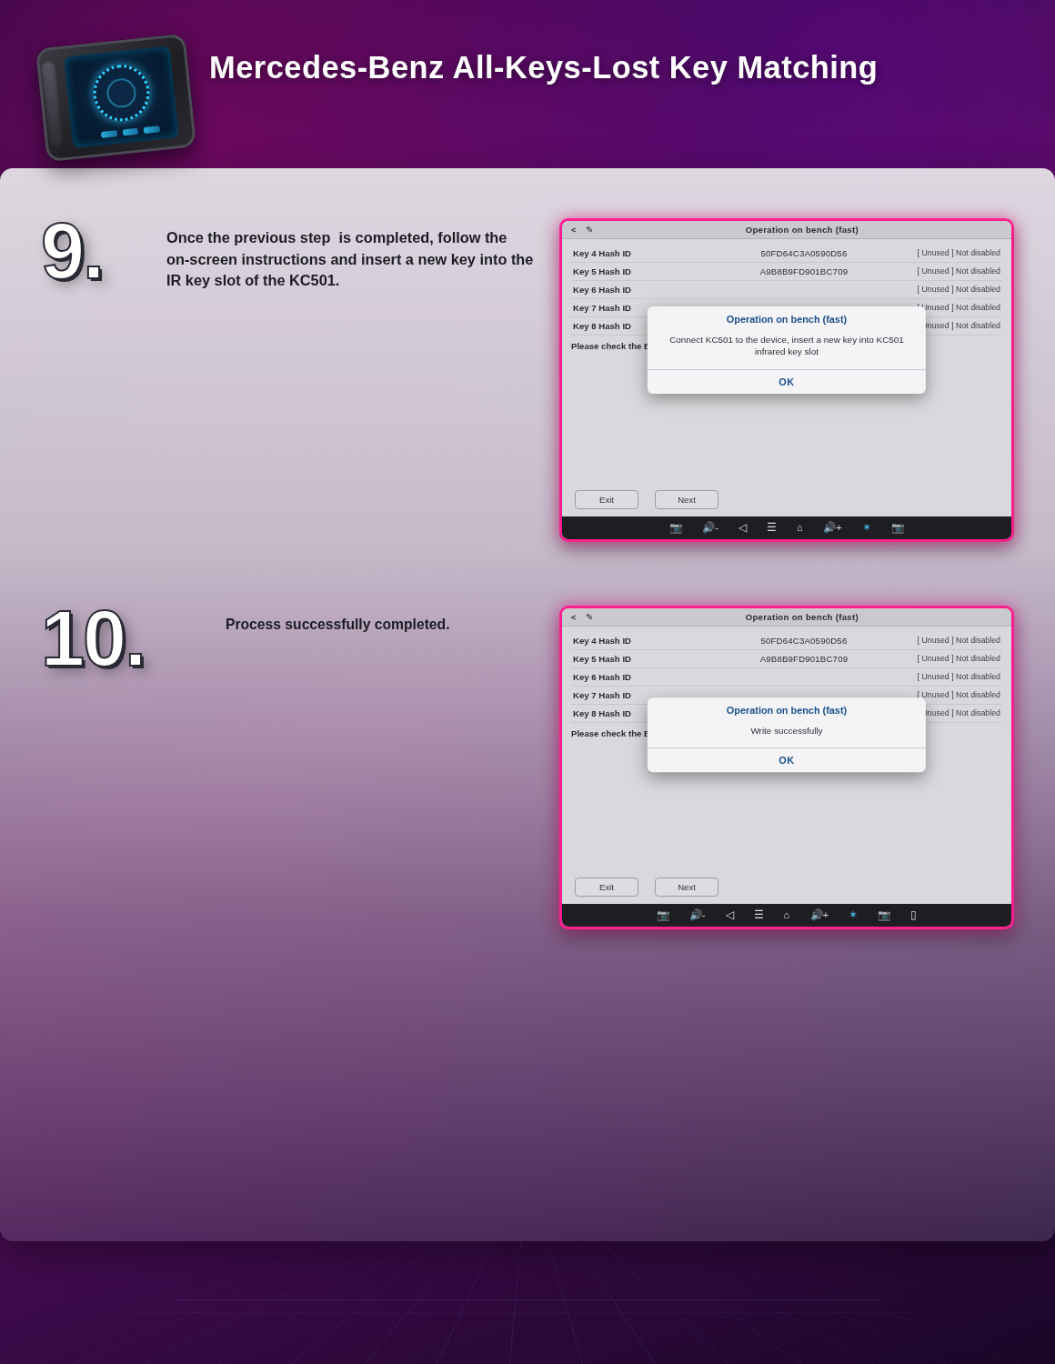Mercedes-Benz All-Keys-Lost Key Matching
9.
Once the previous step is completed, follow the on-screen instructions and insert a new key into the IR key slot of the KC501.
< ✎ Operation on bench (fast)
| Key 4 Hash ID | 50FD64C3A0590D56 | [ Unused ] Not disabled |
| Key 5 Hash ID | A9B8B9FD901BC709 | [ Unused ] Not disabled |
| Key 6 Hash ID | | [ Unused ] Not disabled |
| Key 7 Hash ID | | [ Unused ] Not disabled |
| Key 8 Hash ID | | [ Unused ] Not disabled |
Please check the EIS inform…
Operation on bench (fast)
Connect KC501 to the device, insert a new key into KC501 infrared key slot
OK
Exit Next
📷 🔊- ◁ ☰ ⌂ 🔊+ ✶ 📷
10.
Process successfully completed.
< ✎ Operation on bench (fast)
| Key 4 Hash ID | 50FD64C3A0590D56 | [ Unused ] Not disabled |
| Key 5 Hash ID | A9B8B9FD901BC709 | [ Unused ] Not disabled |
| Key 6 Hash ID | | [ Unused ] Not disabled |
| Key 7 Hash ID | | [ Unused ] Not disabled |
| Key 8 Hash ID | | [ Unused ] Not disabled |
Please check the EIS inform…
Operation on bench (fast)
Write successfully
OK
Exit Next
📷 🔊- ◁ ☰ ⌂ 🔊+ ✶ 📷 ▯